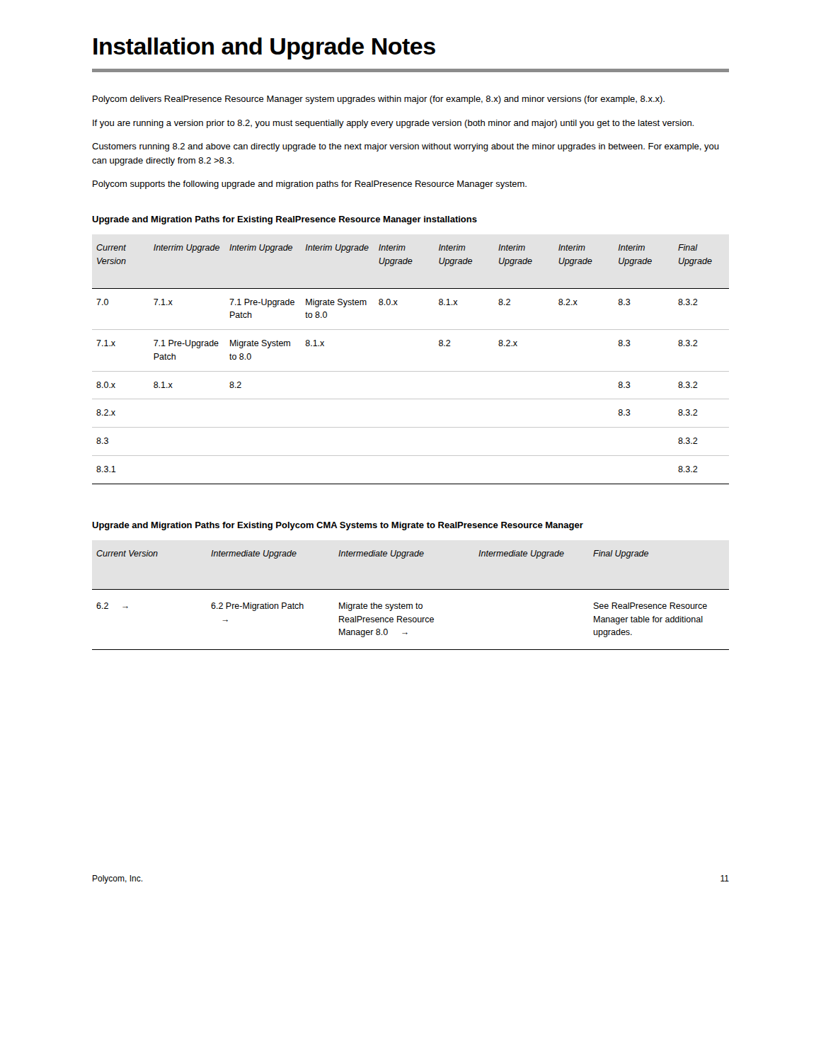Installation and Upgrade Notes
Polycom delivers RealPresence Resource Manager system upgrades within major (for example, 8.x) and minor versions (for example, 8.x.x).
If you are running a version prior to 8.2, you must sequentially apply every upgrade version (both minor and major) until you get to the latest version.
Customers running 8.2 and above can directly upgrade to the next major version without worrying about the minor upgrades in between. For example, you can upgrade directly from 8.2 >8.3.
Polycom supports the following upgrade and migration paths for RealPresence Resource Manager system.
Upgrade and Migration Paths for Existing RealPresence Resource Manager installations
| Current Version | Interrim Upgrade | Interim Upgrade | Interim Upgrade | Interim Upgrade | Interim Upgrade | Interim Upgrade | Interim Upgrade | Interim Upgrade | Final Upgrade |
| --- | --- | --- | --- | --- | --- | --- | --- | --- | --- |
| 7.0 | 7.1.x | 7.1 Pre-Upgrade Patch | Migrate System to 8.0 | 8.0.x | 8.1.x | 8.2 | 8.2.x | 8.3 | 8.3.2 |
| 7.1.x | 7.1 Pre-Upgrade Patch | Migrate System to 8.0 | 8.1.x | | 8.2 | 8.2.x | | 8.3 | 8.3.2 |
| 8.0.x | 8.1.x | 8.2 | | | | | | 8.3 | 8.3.2 |
| 8.2.x | | | | | | | | 8.3 | 8.3.2 |
| 8.3 | | | | | | | | | 8.3.2 |
| 8.3.1 | | | | | | | | | 8.3.2 |
Upgrade and Migration Paths for Existing Polycom CMA Systems to Migrate to RealPresence Resource Manager
| Current Version | Intermediate Upgrade | Intermediate Upgrade | Intermediate Upgrade | Final Upgrade |
| --- | --- | --- | --- | --- |
| 6.2 → | 6.2 Pre-Migration Patch → | Migrate the system to RealPresence Resource Manager 8.0 → | | See RealPresence Resource Manager table for additional upgrades. |
Polycom, Inc. 11